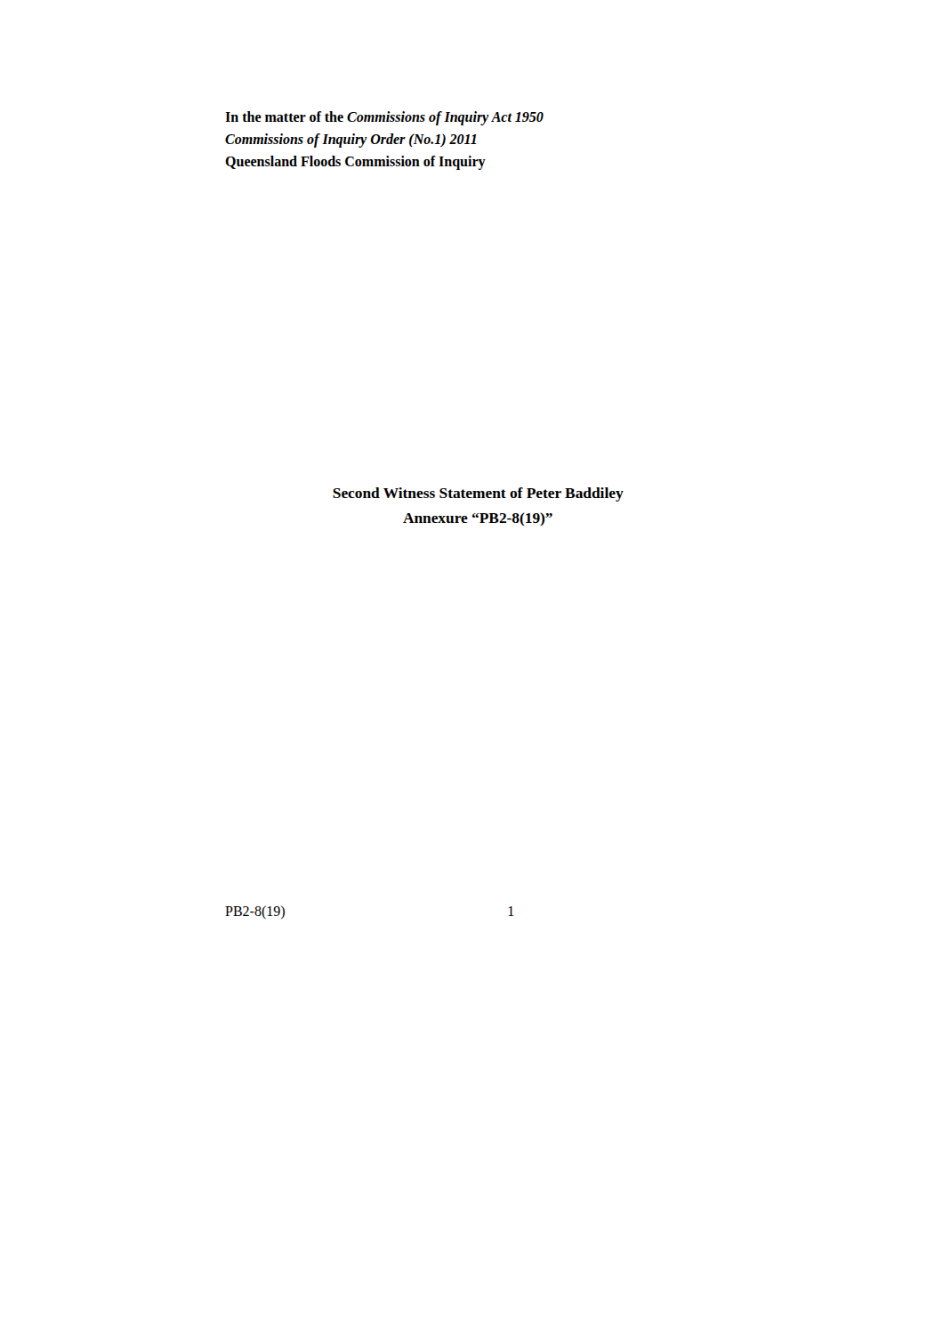In the matter of the Commissions of Inquiry Act 1950
Commissions of Inquiry Order (No.1) 2011
Queensland Floods Commission of Inquiry
Second Witness Statement of Peter Baddiley
Annexure “PB2-8(19)”
PB2-8(19)
1